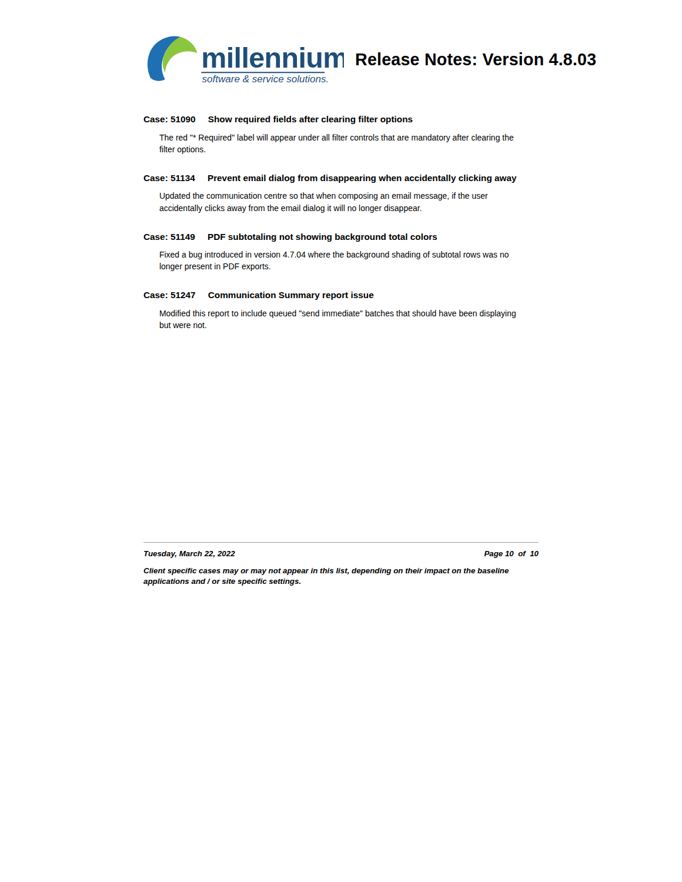millennium software & service solutions millennium software & service solutions.
Release Notes: Version 4.8.03
Case: 51090 Show required fields after clearing filter options
The red "* Required" label will appear under all filter controls that are mandatory after clearing the filter options.
Case: 51134 Prevent email dialog from disappearing when accidentally clicking away
Updated the communication centre so that when composing an email message, if the user accidentally clicks away from the email dialog it will no longer disappear.
Case: 51149 PDF subtotaling not showing background total colors
Fixed a bug introduced in version 4.7.04 where the background shading of subtotal rows was no longer present in PDF exports.
Case: 51247 Communication Summary report issue
Modified this report to include queued "send immediate" batches that should have been displaying but were not.
Tuesday, March 22, 2022 Page 10 of 10
Client specific cases may or may not appear in this list, depending on their impact on the baseline applications and / or site specific settings.